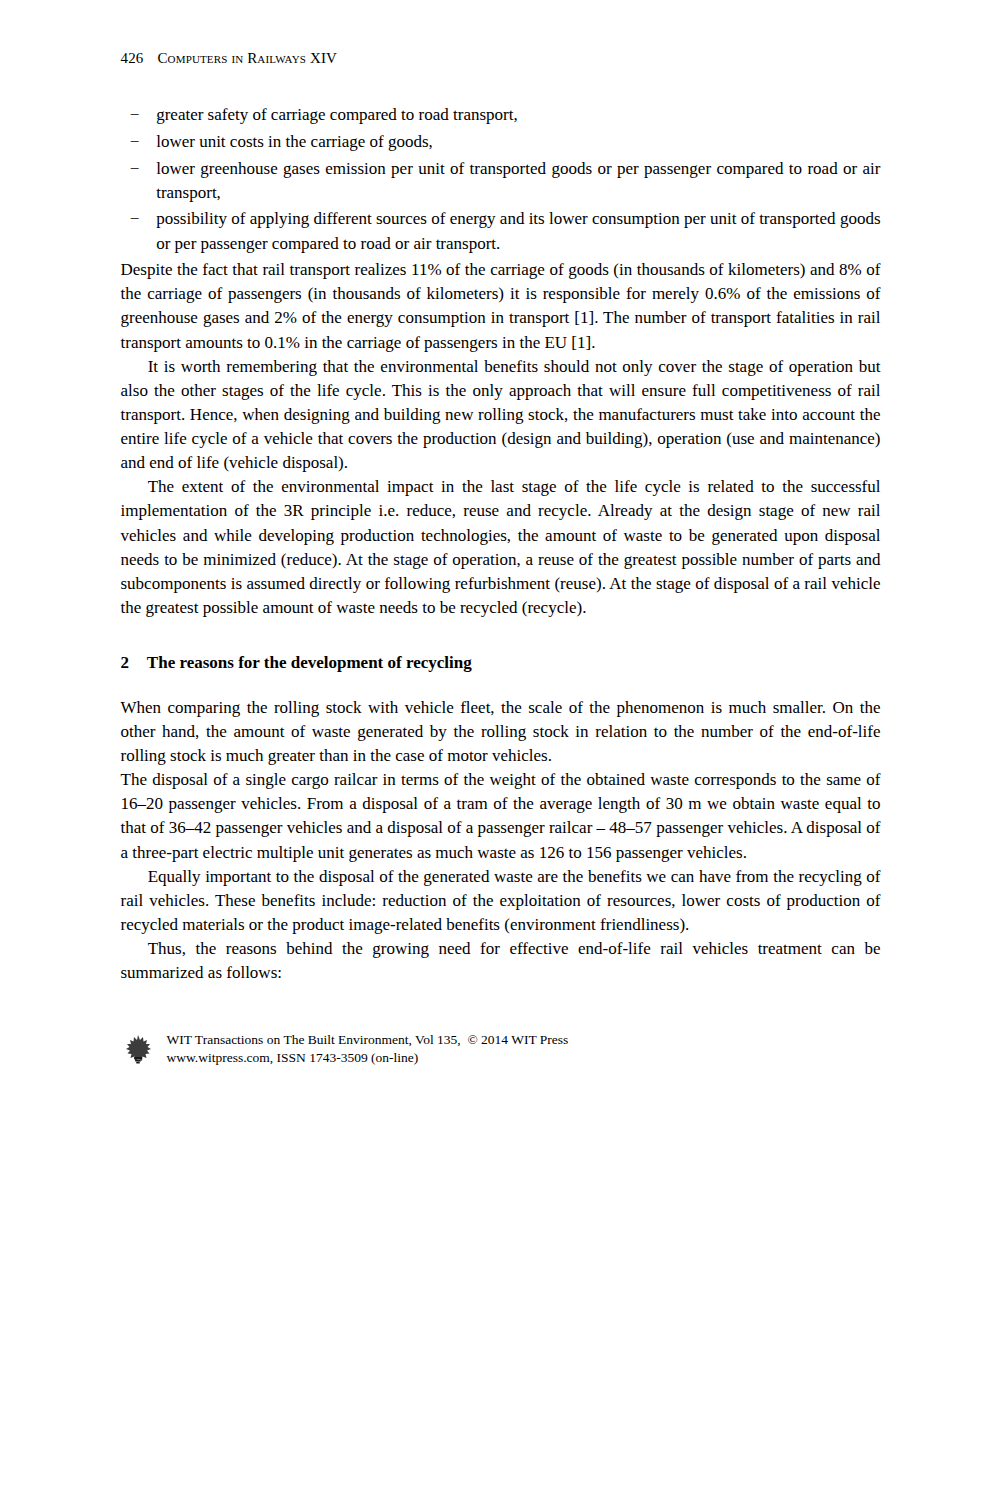426 Computers in Railways XIV
greater safety of carriage compared to road transport,
lower unit costs in the carriage of goods,
lower greenhouse gases emission per unit of transported goods or per passenger compared to road or air transport,
possibility of applying different sources of energy and its lower consumption per unit of transported goods or per passenger compared to road or air transport.
Despite the fact that rail transport realizes 11% of the carriage of goods (in thousands of kilometers) and 8% of the carriage of passengers (in thousands of kilometers) it is responsible for merely 0.6% of the emissions of greenhouse gases and 2% of the energy consumption in transport [1]. The number of transport fatalities in rail transport amounts to 0.1% in the carriage of passengers in the EU [1].
It is worth remembering that the environmental benefits should not only cover the stage of operation but also the other stages of the life cycle. This is the only approach that will ensure full competitiveness of rail transport. Hence, when designing and building new rolling stock, the manufacturers must take into account the entire life cycle of a vehicle that covers the production (design and building), operation (use and maintenance) and end of life (vehicle disposal).
The extent of the environmental impact in the last stage of the life cycle is related to the successful implementation of the 3R principle i.e. reduce, reuse and recycle. Already at the design stage of new rail vehicles and while developing production technologies, the amount of waste to be generated upon disposal needs to be minimized (reduce). At the stage of operation, a reuse of the greatest possible number of parts and subcomponents is assumed directly or following refurbishment (reuse). At the stage of disposal of a rail vehicle the greatest possible amount of waste needs to be recycled (recycle).
2 The reasons for the development of recycling
When comparing the rolling stock with vehicle fleet, the scale of the phenomenon is much smaller. On the other hand, the amount of waste generated by the rolling stock in relation to the number of the end-of-life rolling stock is much greater than in the case of motor vehicles.
The disposal of a single cargo railcar in terms of the weight of the obtained waste corresponds to the same of 16–20 passenger vehicles. From a disposal of a tram of the average length of 30 m we obtain waste equal to that of 36–42 passenger vehicles and a disposal of a passenger railcar – 48–57 passenger vehicles. A disposal of a three-part electric multiple unit generates as much waste as 126 to 156 passenger vehicles.
Equally important to the disposal of the generated waste are the benefits we can have from the recycling of rail vehicles. These benefits include: reduction of the exploitation of resources, lower costs of production of recycled materials or the product image-related benefits (environment friendliness).
Thus, the reasons behind the growing need for effective end-of-life rail vehicles treatment can be summarized as follows:
WIT Transactions on The Built Environment, Vol 135, © 2014 WIT Press
www.witpress.com, ISSN 1743-3509 (on-line)